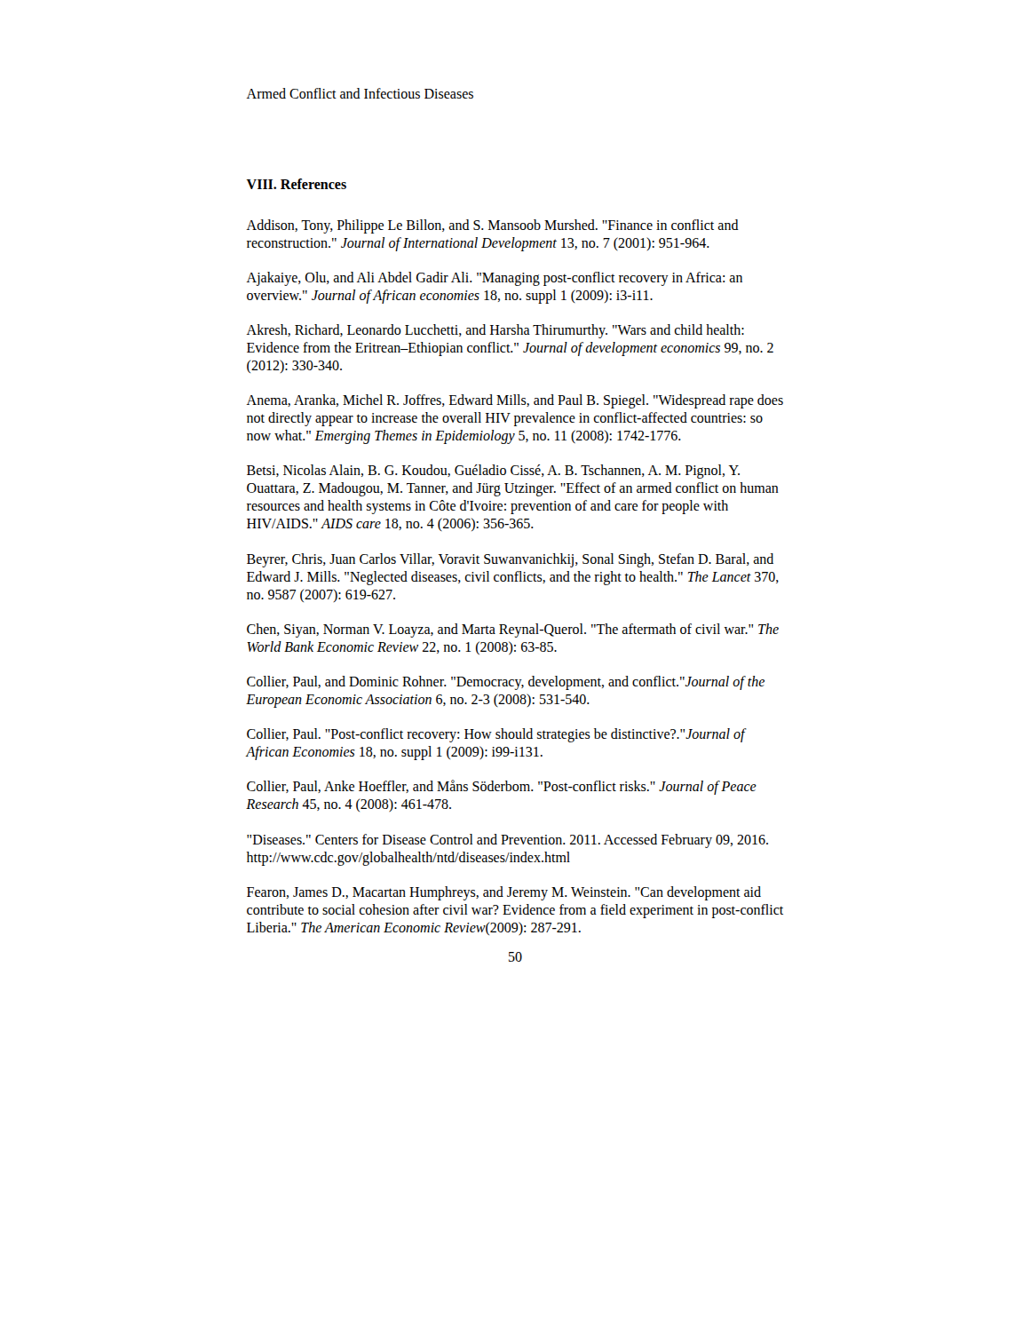Armed Conflict and Infectious Diseases
VIII. References
Addison, Tony, Philippe Le Billon, and S. Mansoob Murshed. "Finance in conflict and reconstruction." Journal of International Development 13, no. 7 (2001): 951-964.
Ajakaiye, Olu, and Ali Abdel Gadir Ali. "Managing post-conflict recovery in Africa: an overview." Journal of African economies 18, no. suppl 1 (2009): i3-i11.
Akresh, Richard, Leonardo Lucchetti, and Harsha Thirumurthy. "Wars and child health: Evidence from the Eritrean–Ethiopian conflict." Journal of development economics 99, no. 2 (2012): 330-340.
Anema, Aranka, Michel R. Joffres, Edward Mills, and Paul B. Spiegel. "Widespread rape does not directly appear to increase the overall HIV prevalence in conflict-affected countries: so now what." Emerging Themes in Epidemiology 5, no. 11 (2008): 1742-1776.
Betsi, Nicolas Alain, B. G. Koudou, Guéladio Cissé, A. B. Tschannen, A. M. Pignol, Y. Ouattara, Z. Madougou, M. Tanner, and Jürg Utzinger. "Effect of an armed conflict on human resources and health systems in Côte d'Ivoire: prevention of and care for people with HIV/AIDS." AIDS care 18, no. 4 (2006): 356-365.
Beyrer, Chris, Juan Carlos Villar, Voravit Suwanvanichkij, Sonal Singh, Stefan D. Baral, and Edward J. Mills. "Neglected diseases, civil conflicts, and the right to health." The Lancet 370, no. 9587 (2007): 619-627.
Chen, Siyan, Norman V. Loayza, and Marta Reynal-Querol. "The aftermath of civil war." The World Bank Economic Review 22, no. 1 (2008): 63-85.
Collier, Paul, and Dominic Rohner. "Democracy, development, and conflict."Journal of the European Economic Association 6, no. 2-3 (2008): 531-540.
Collier, Paul. "Post-conflict recovery: How should strategies be distinctive?."Journal of African Economies 18, no. suppl 1 (2009): i99-i131.
Collier, Paul, Anke Hoeffler, and Måns Söderbom. "Post-conflict risks." Journal of Peace Research 45, no. 4 (2008): 461-478.
"Diseases." Centers for Disease Control and Prevention. 2011. Accessed February 09, 2016. http://www.cdc.gov/globalhealth/ntd/diseases/index.html
Fearon, James D., Macartan Humphreys, and Jeremy M. Weinstein. "Can development aid contribute to social cohesion after civil war? Evidence from a field experiment in post-conflict Liberia." The American Economic Review(2009): 287-291.
50